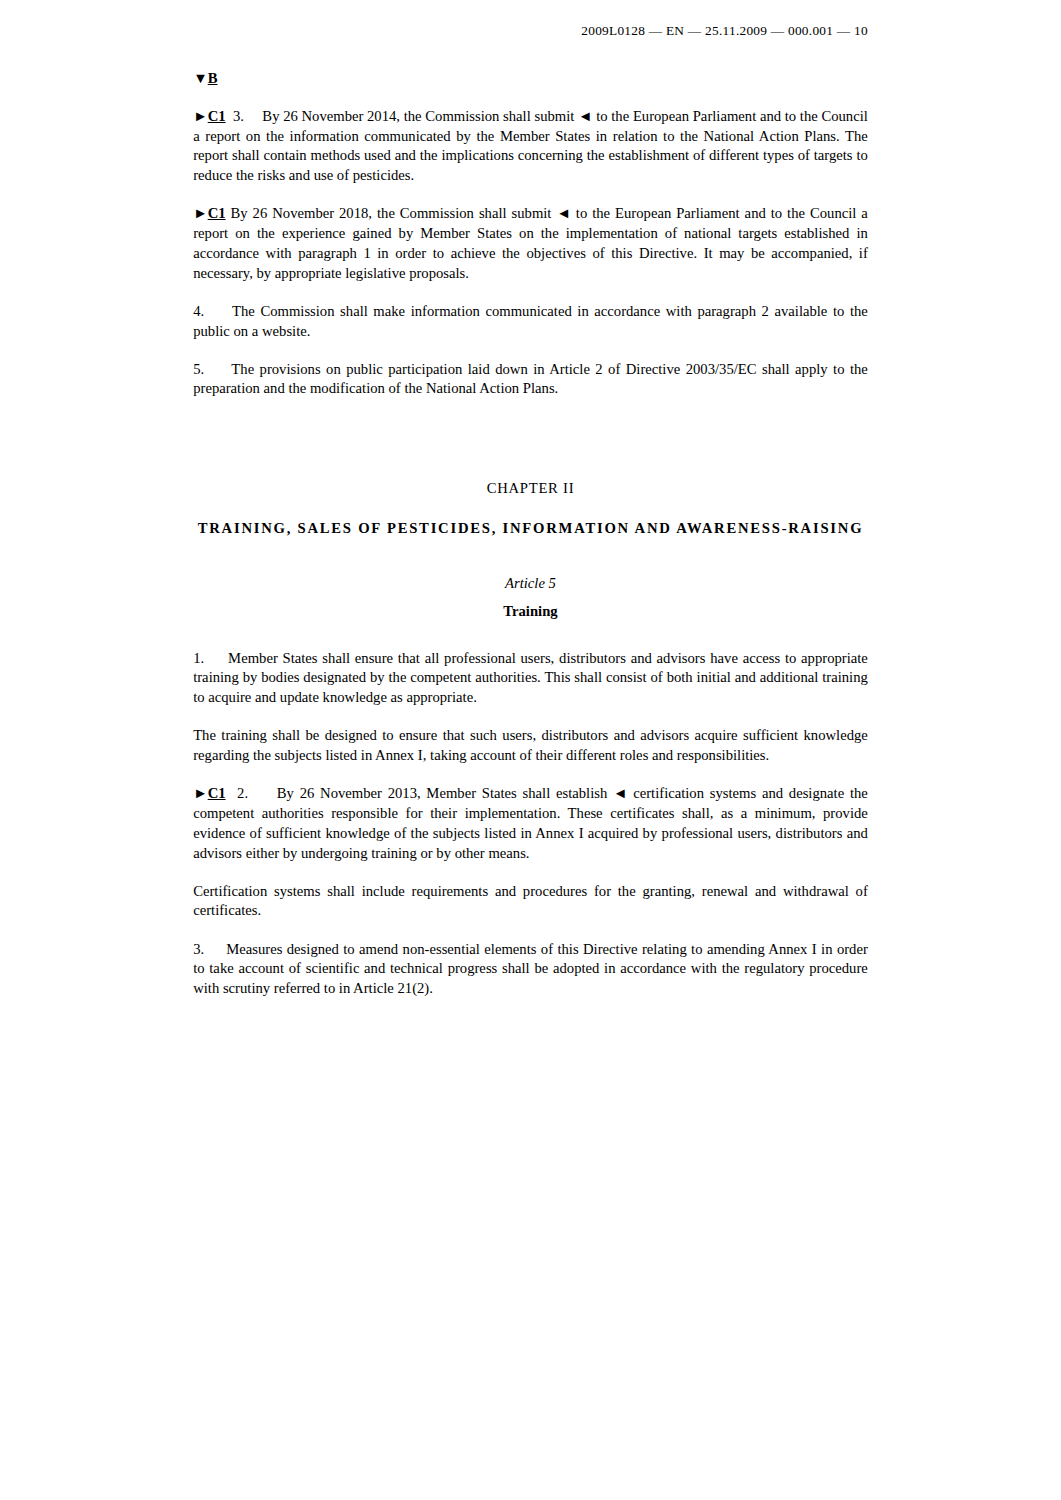2009L0128 — EN — 25.11.2009 — 000.001 — 10
▼B
►C1 3. By 26 November 2014, the Commission shall submit ◄ to the European Parliament and to the Council a report on the information communicated by the Member States in relation to the National Action Plans. The report shall contain methods used and the implications concerning the establishment of different types of targets to reduce the risks and use of pesticides.
►C1 By 26 November 2018, the Commission shall submit ◄ to the European Parliament and to the Council a report on the experience gained by Member States on the implementation of national targets established in accordance with paragraph 1 in order to achieve the objectives of this Directive. It may be accompanied, if necessary, by appropriate legislative proposals.
4. The Commission shall make information communicated in accordance with paragraph 2 available to the public on a website.
5. The provisions on public participation laid down in Article 2 of Directive 2003/35/EC shall apply to the preparation and the modification of the National Action Plans.
CHAPTER II
Training, sales of pesticides, information and awareness-raising
Article 5
Training
1. Member States shall ensure that all professional users, distributors and advisors have access to appropriate training by bodies designated by the competent authorities. This shall consist of both initial and additional training to acquire and update knowledge as appropriate.
The training shall be designed to ensure that such users, distributors and advisors acquire sufficient knowledge regarding the subjects listed in Annex I, taking account of their different roles and responsibilities.
►C1 2. By 26 November 2013, Member States shall establish ◄ certification systems and designate the competent authorities responsible for their implementation. These certificates shall, as a minimum, provide evidence of sufficient knowledge of the subjects listed in Annex I acquired by professional users, distributors and advisors either by undergoing training or by other means.
Certification systems shall include requirements and procedures for the granting, renewal and withdrawal of certificates.
3. Measures designed to amend non-essential elements of this Directive relating to amending Annex I in order to take account of scientific and technical progress shall be adopted in accordance with the regulatory procedure with scrutiny referred to in Article 21(2).